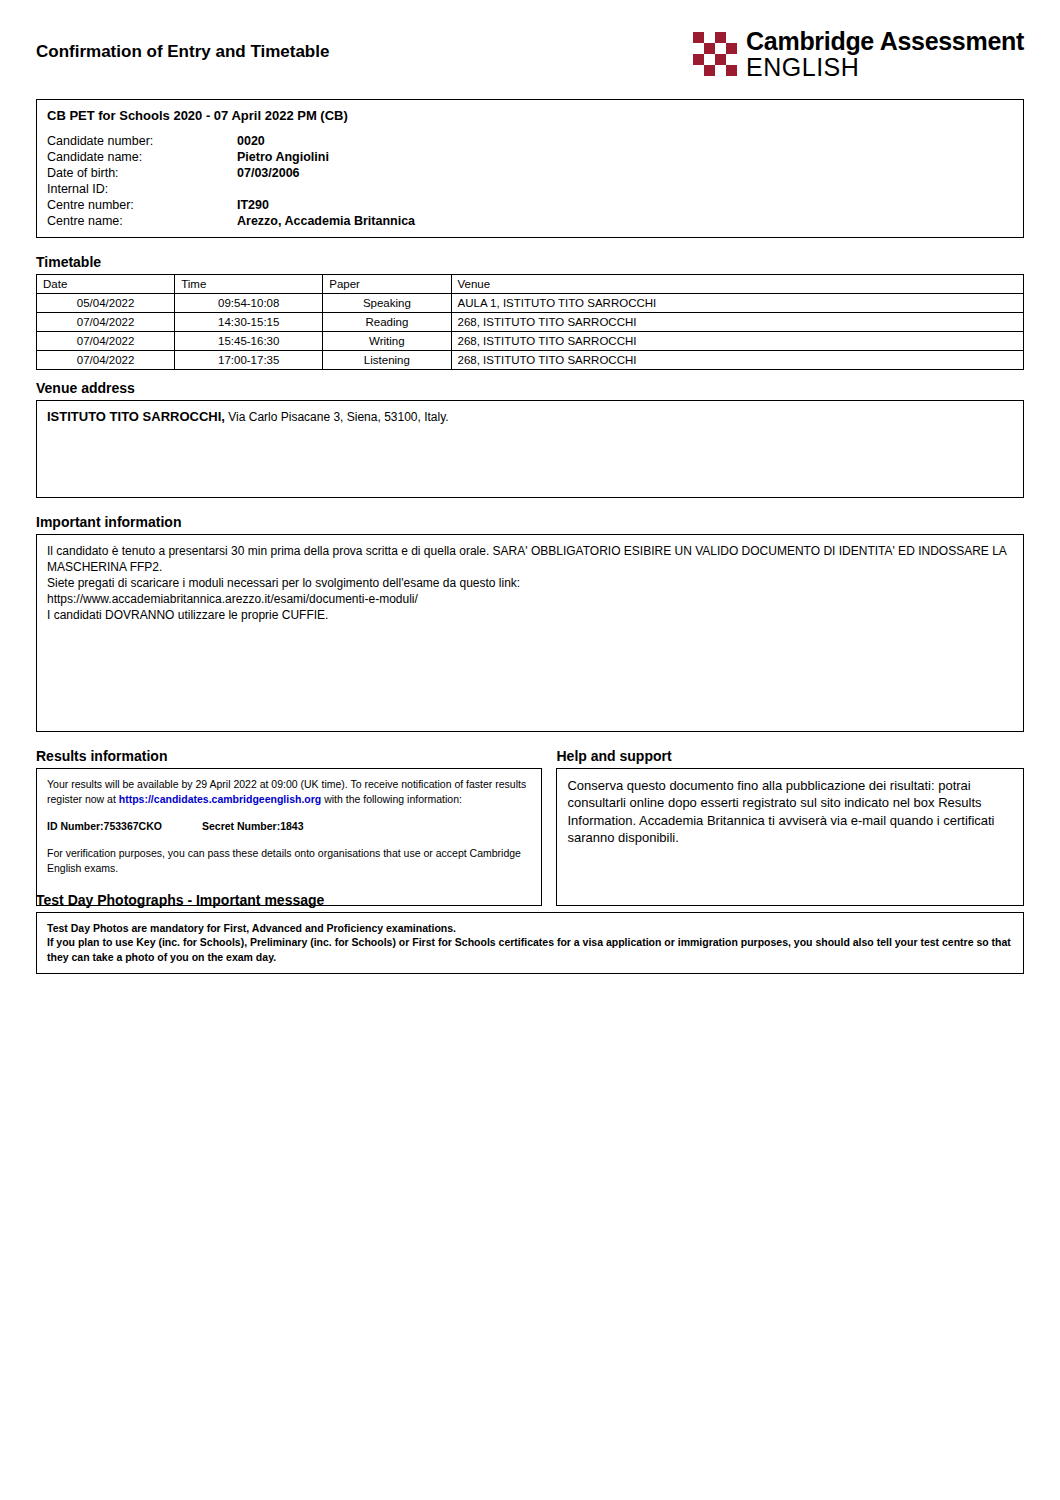Confirmation of Entry and Timetable
Cambridge Assessment
ENGLISH
CB PET for Schools 2020 - 07 April 2022 PM (CB)
| Candidate number: | 0020 |
| Candidate name: | Pietro Angiolini |
| Date of birth: | 07/03/2006 |
| Internal ID: | |
| Centre number: | IT290 |
| Centre name: | Arezzo, Accademia Britannica |
Timetable
| Date | Time | Paper | Venue |
| --- | --- | --- | --- |
| 05/04/2022 | 09:54-10:08 | Speaking | AULA 1, ISTITUTO TITO SARROCCHI |
| 07/04/2022 | 14:30-15:15 | Reading | 268, ISTITUTO TITO SARROCCHI |
| 07/04/2022 | 15:45-16:30 | Writing | 268, ISTITUTO TITO SARROCCHI |
| 07/04/2022 | 17:00-17:35 | Listening | 268, ISTITUTO TITO SARROCCHI |
Venue address
ISTITUTO TITO SARROCCHI, Via Carlo Pisacane 3, Siena, 53100, Italy.
Important information
Il candidato è tenuto a presentarsi 30 min prima della prova scritta e di quella orale. SARA' OBBLIGATORIO ESIBIRE UN VALIDO DOCUMENTO DI IDENTITA' ED INDOSSARE LA MASCHERINA FFP2.
Siete pregati di scaricare i moduli necessari per lo svolgimento dell'esame da questo link:
https://www.accademiabritannica.arezzo.it/esami/documenti-e-moduli/
I candidati DOVRANNO utilizzare le proprie CUFFIE.
Results information
Your results will be available by 29 April 2022 at 09:00 (UK time). To receive notification of faster results register now at https://candidates.cambridgeenglish.org with the following information:
ID Number:753367CKO Secret Number:1843
For verification purposes, you can pass these details onto organisations that use or accept Cambridge English exams.
Help and support
Conserva questo documento fino alla pubblicazione dei risultati: potrai consultarli online dopo esserti registrato sul sito indicato nel box Results Information. Accademia Britannica ti avviserà via e-mail quando i certificati saranno disponibili.
Test Day Photographs - Important message
Test Day Photos are mandatory for First, Advanced and Proficiency examinations.
If you plan to use Key (inc. for Schools), Preliminary (inc. for Schools) or First for Schools certificates for a visa application or immigration purposes, you should also tell your test centre so that they can take a photo of you on the exam day.